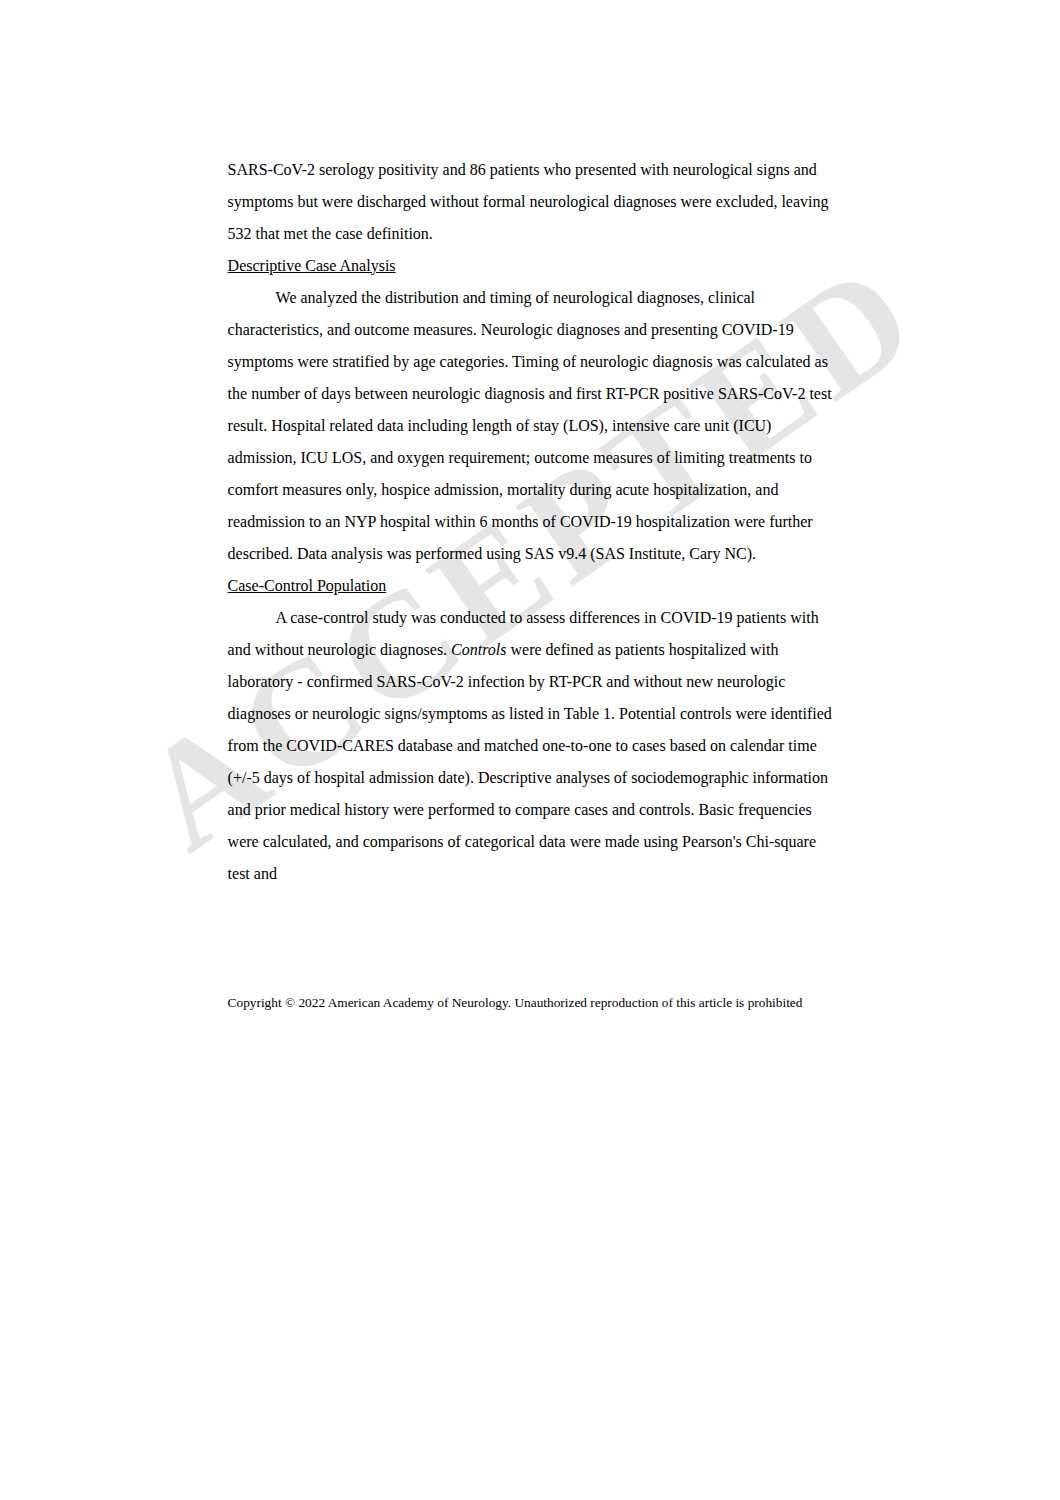ACCEPTED
SARS-CoV-2 serology positivity and 86 patients who presented with neurological signs and symptoms but were discharged without formal neurological diagnoses were excluded, leaving 532 that met the case definition.
Descriptive Case Analysis
We analyzed the distribution and timing of neurological diagnoses, clinical characteristics, and outcome measures. Neurologic diagnoses and presenting COVID-19 symptoms were stratified by age categories. Timing of neurologic diagnosis was calculated as the number of days between neurologic diagnosis and first RT-PCR positive SARS-CoV-2 test result. Hospital related data including length of stay (LOS), intensive care unit (ICU) admission, ICU LOS, and oxygen requirement; outcome measures of limiting treatments to comfort measures only, hospice admission, mortality during acute hospitalization, and readmission to an NYP hospital within 6 months of COVID-19 hospitalization were further described. Data analysis was performed using SAS v9.4 (SAS Institute, Cary NC).
Case-Control Population
A case-control study was conducted to assess differences in COVID-19 patients with and without neurologic diagnoses. Controls were defined as patients hospitalized with laboratory - confirmed SARS-CoV-2 infection by RT-PCR and without new neurologic diagnoses or neurologic signs/symptoms as listed in Table 1. Potential controls were identified from the COVID-CARES database and matched one-to-one to cases based on calendar time (+/-5 days of hospital admission date). Descriptive analyses of sociodemographic information and prior medical history were performed to compare cases and controls. Basic frequencies were calculated, and comparisons of categorical data were made using Pearson's Chi-square test and
Copyright © 2022 American Academy of Neurology. Unauthorized reproduction of this article is prohibited